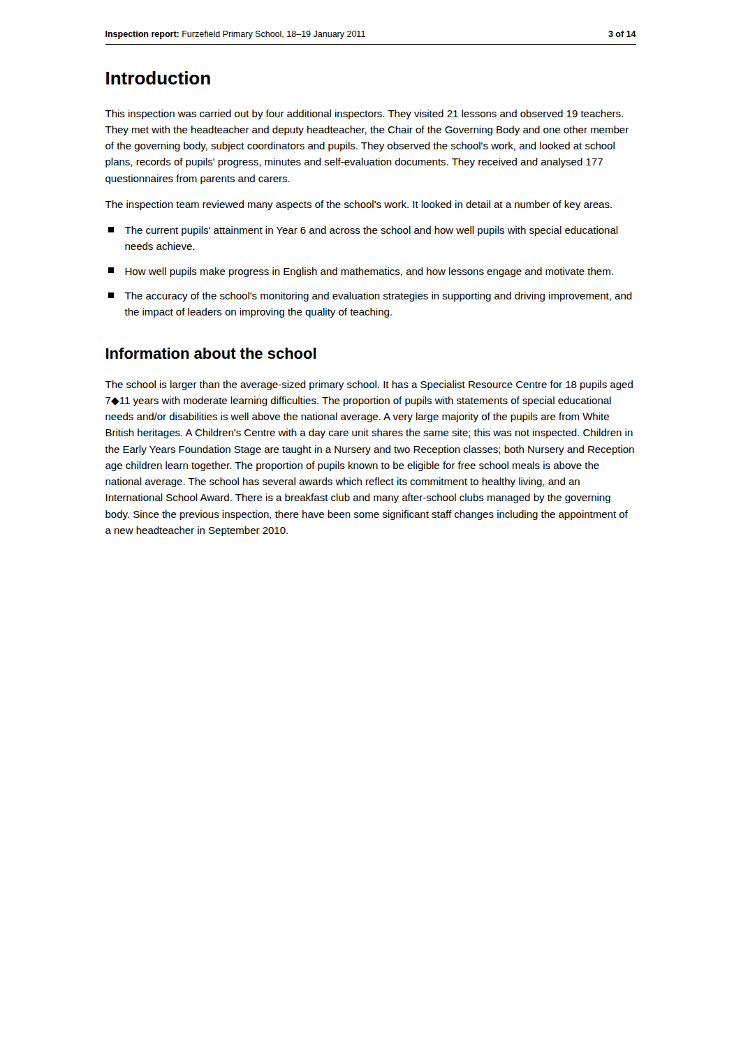Inspection report: Furzefield Primary School, 18–19 January 2011
3 of 14
Introduction
This inspection was carried out by four additional inspectors. They visited 21 lessons and observed 19 teachers. They met with the headteacher and deputy headteacher, the Chair of the Governing Body and one other member of the governing body, subject coordinators and pupils. They observed the school's work, and looked at school plans, records of pupils' progress, minutes and self-evaluation documents. They received and analysed 177 questionnaires from parents and carers.
The inspection team reviewed many aspects of the school's work. It looked in detail at a number of key areas.
The current pupils' attainment in Year 6 and across the school and how well pupils with special educational needs achieve.
How well pupils make progress in English and mathematics, and how lessons engage and motivate them.
The accuracy of the school's monitoring and evaluation strategies in supporting and driving improvement, and the impact of leaders on improving the quality of teaching.
Information about the school
The school is larger than the average-sized primary school. It has a Specialist Resource Centre for 18 pupils aged 7◆11 years with moderate learning difficulties. The proportion of pupils with statements of special educational needs and/or disabilities is well above the national average. A very large majority of the pupils are from White British heritages. A Children's Centre with a day care unit shares the same site; this was not inspected. Children in the Early Years Foundation Stage are taught in a Nursery and two Reception classes; both Nursery and Reception age children learn together. The proportion of pupils known to be eligible for free school meals is above the national average. The school has several awards which reflect its commitment to healthy living, and an International School Award. There is a breakfast club and many after-school clubs managed by the governing body. Since the previous inspection, there have been some significant staff changes including the appointment of a new headteacher in September 2010.